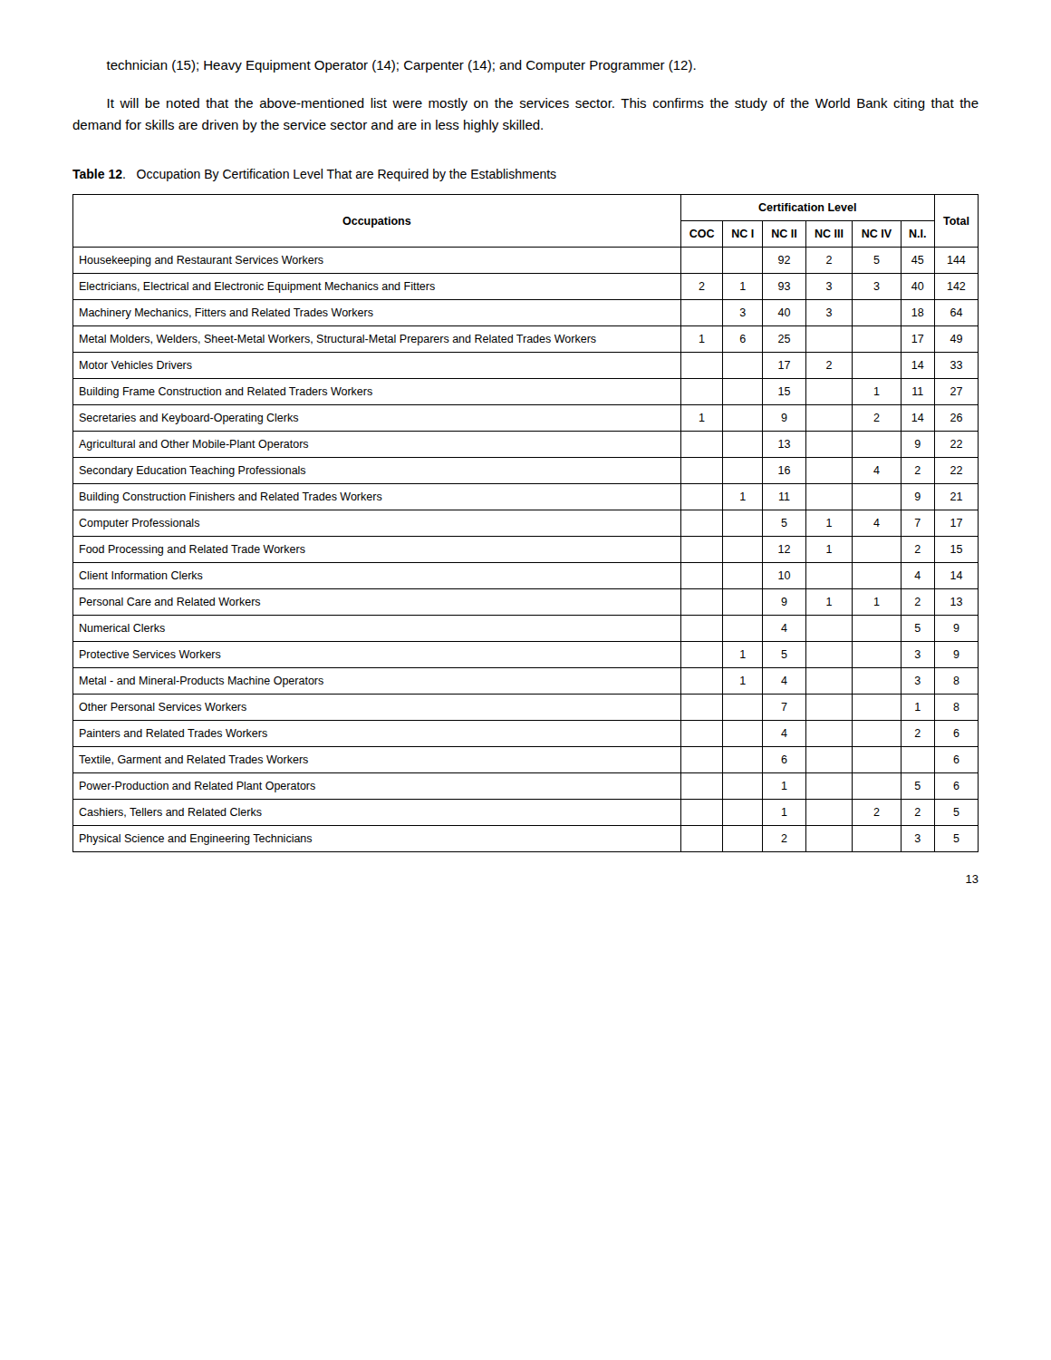technician (15); Heavy Equipment Operator (14); Carpenter (14); and Computer Programmer (12).
It will be noted that the above-mentioned list were mostly on the services sector. This confirms the study of the World Bank citing that the demand for skills are driven by the service sector and are in less highly skilled.
Table 12. Occupation By Certification Level That are Required by the Establishments
| Occupations | Certification Level | Total |
| --- | --- | --- |
| COC | NC I | NC II | NC III | NC IV | N.I. |
| Housekeeping and Restaurant Services Workers | | | 92 | 2 | 5 | 45 | 144 |
| Electricians, Electrical and Electronic Equipment Mechanics and Fitters | 2 | 1 | 93 | 3 | 3 | 40 | 142 |
| Machinery Mechanics, Fitters and Related Trades Workers | | 3 | 40 | 3 | | 18 | 64 |
| Metal Molders, Welders, Sheet-Metal Workers, Structural-Metal Preparers and Related Trades Workers | 1 | 6 | 25 | | | 17 | 49 |
| Motor Vehicles Drivers | | | 17 | 2 | | 14 | 33 |
| Building Frame Construction and Related Traders Workers | | | 15 | | 1 | 11 | 27 |
| Secretaries and Keyboard-Operating Clerks | 1 | | 9 | | 2 | 14 | 26 |
| Agricultural and Other Mobile-Plant Operators | | | 13 | | | 9 | 22 |
| Secondary Education Teaching Professionals | | | 16 | | 4 | 2 | 22 |
| Building Construction Finishers and Related Trades Workers | | 1 | 11 | | | 9 | 21 |
| Computer Professionals | | | 5 | 1 | 4 | 7 | 17 |
| Food Processing and Related Trade Workers | | | 12 | 1 | | 2 | 15 |
| Client Information Clerks | | | 10 | | | 4 | 14 |
| Personal Care and Related Workers | | | 9 | 1 | 1 | 2 | 13 |
| Numerical Clerks | | | 4 | | | 5 | 9 |
| Protective Services Workers | | 1 | 5 | | | 3 | 9 |
| Metal - and Mineral-Products Machine Operators | | 1 | 4 | | | 3 | 8 |
| Other Personal Services Workers | | | 7 | | | 1 | 8 |
| Painters and Related Trades Workers | | | 4 | | | 2 | 6 |
| Textile, Garment and Related Trades Workers | | | 6 | | | | 6 |
| Power-Production and Related Plant Operators | | | 1 | | | 5 | 6 |
| Cashiers, Tellers and Related Clerks | | | 1 | | 2 | 2 | 5 |
| Physical Science and Engineering Technicians | | | 2 | | | 3 | 5 |
13